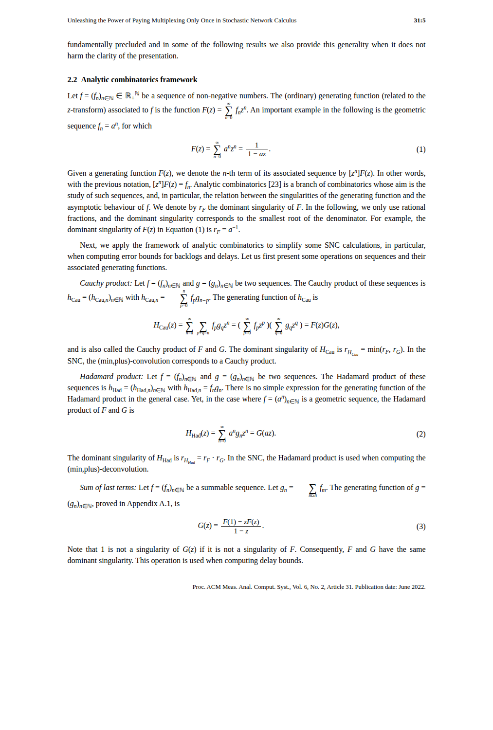Unleashing the Power of Paying Multiplexing Only Once in Stochastic Network Calculus 31:5
fundamentally precluded and in some of the following results we also provide this generality when it does not harm the clarity of the presentation.
2.2 Analytic combinatorics framework
Let f = (fn)n∈ℕ ∈ ℝ+ℕ be a sequence of non-negative numbers. The (ordinary) generating function (related to the z-transform) associated to f is the function F(z) = ∞∑n=0 fnzn. An important example in the following is the geometric sequence fn = an, for which
F(z) = ∞∑n=0 anzn = 11 − az.
(1)
Given a generating function F(z), we denote the n-th term of its associated sequence by [zn]F(z). In other words, with the previous notation, [zn]F(z) = fn. Analytic combinatorics [23] is a branch of combinatorics whose aim is the study of such sequences, and, in particular, the relation between the singularities of the generating function and the asymptotic behaviour of f. We denote by rF the dominant singularity of F. In the following, we only use rational fractions, and the dominant singularity corresponds to the smallest root of the denominator. For example, the dominant singularity of F(z) in Equation (1) is rF = a−1.
Next, we apply the framework of analytic combinatorics to simplify some SNC calculations, in particular, when computing error bounds for backlogs and delays. Let us first present some operations on sequences and their associated generating functions.
Cauchy product: Let f = (fn)n∈ℕ and g = (gn)n∈ℕ be two sequences. The Cauchy product of these sequences is hCau = (hCau,n)n∈ℕ with hCau,n = n∑p=0 fpgn−p. The generating function of hCau is
HCau(z) = ∞∑n=0 ∑p+q=n fpgqzn = ( ∞∑p=0 fpzp )( ∞∑q=0 gqzq ) = F(z)G(z),
and is also called the Cauchy product of F and G. The dominant singularity of HCau is rHCau = min(rF, rG). In the SNC, the (min,plus)-convolution corresponds to a Cauchy product.
Hadamard product: Let f = (fn)n∈ℕ and g = (gn)n∈ℕ be two sequences. The Hadamard product of these sequences is hHad = (hHad,n)n∈ℕ with hHad,n = fngn. There is no simple expression for the generating function of the Hadamard product in the general case. Yet, in the case where f = (an)n∈ℕ is a geometric sequence, the Hadamard product of F and G is
HHad(z) = ∞∑n=0 angnzn = G(az).
(2)
The dominant singularity of HHad is rHHad = rF · rG. In the SNC, the Hadamard product is used when computing the (min,plus)-deconvolution.
Sum of last terms: Let f = (fn)n∈ℕ be a summable sequence. Let gn = ∑m≥n fm. The generating function of g = (gn)n∈ℕ, proved in Appendix A.1, is
G(z) = F(1) − zF(z) 1 − z.
(3)
Note that 1 is not a singularity of G(z) if it is not a singularity of F. Consequently, F and G have the same dominant singularity. This operation is used when computing delay bounds.
Proc. ACM Meas. Anal. Comput. Syst., Vol. 6, No. 2, Article 31. Publication date: June 2022.